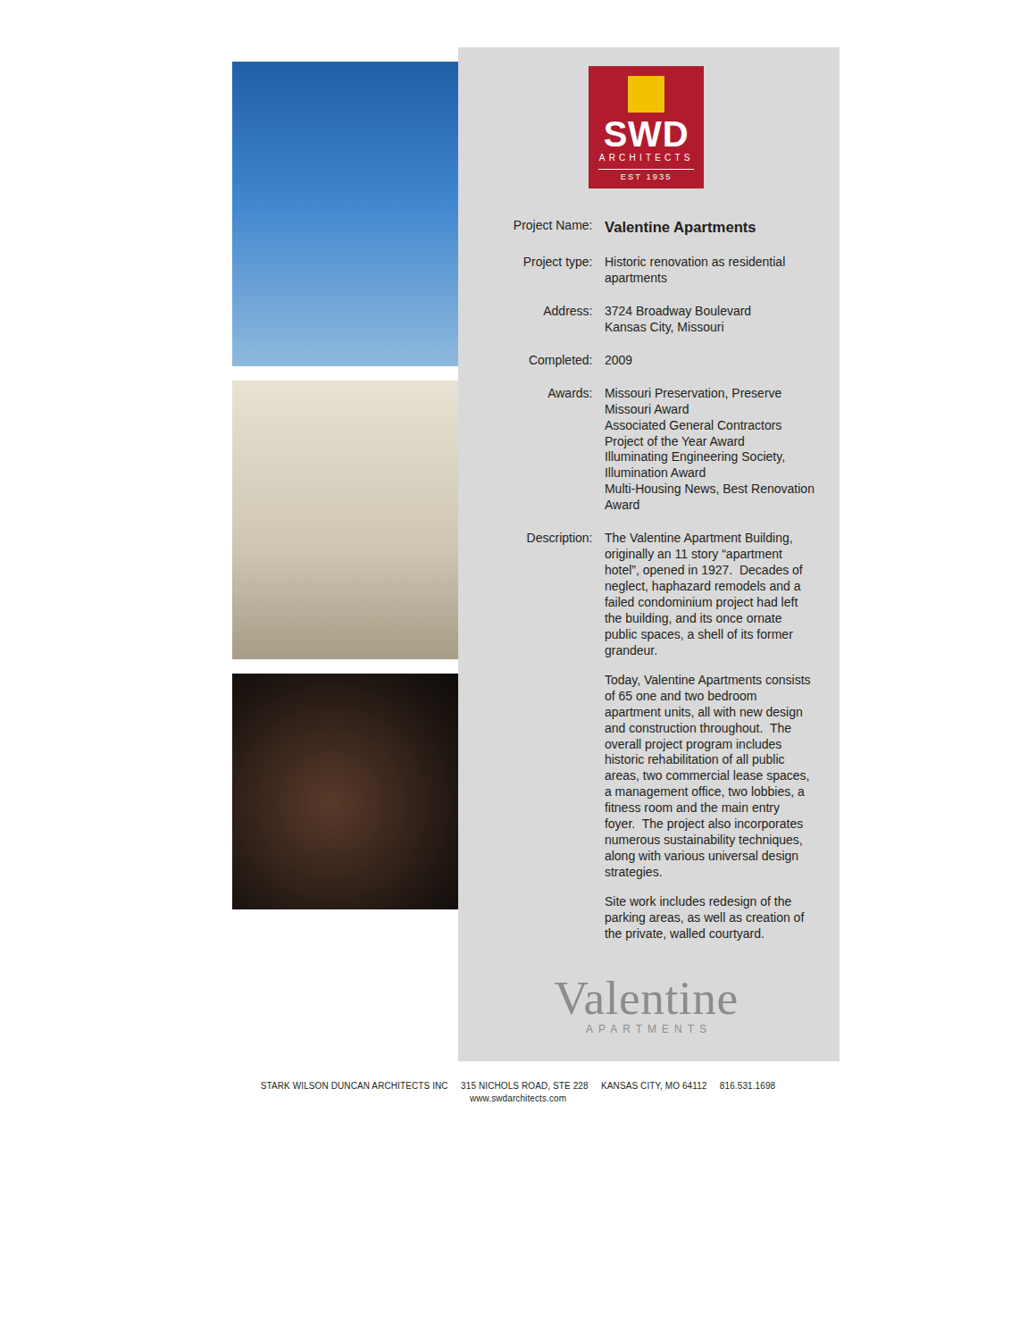SWD
ARCHITECTS
EST 1935
| Project Name: | Valentine Apartments |
| Project type: | Historic renovation as residential apartments |
| Address: | 3724 Broadway Boulevard Kansas City, Missouri |
| Completed: | 2009 |
| Awards: | Missouri Preservation, Preserve Missouri Award Associated General Contractors Project of the Year Award Illuminating Engineering Society, Illumination Award Multi-Housing News, Best Renovation Award |
| Description: | The Valentine Apartment Building, originally an 11 story “apartment hotel”, opened in 1927. Decades of neglect, haphazard remodels and a failed condominium project had left the building, and its once ornate public spaces, a shell of its former grandeur. Today, Valentine Apartments consists of 65 one and two bedroom apartment units, all with new design and construction throughout. The overall project program includes historic rehabilitation of all public areas, two commercial lease spaces, a management office, two lobbies, a fitness room and the main entry foyer. The project also incorporates numerous sustainability techniques, along with various universal design strategies. Site work includes redesign of the parking areas, as well as creation of the private, walled courtyard. |
Valentine
APARTMENTS
STARK WILSON DUNCAN ARCHITECTS INC 315 NICHOLS ROAD, STE 228 KANSAS CITY, MO 64112 816.531.1698
www.swdarchitects.com